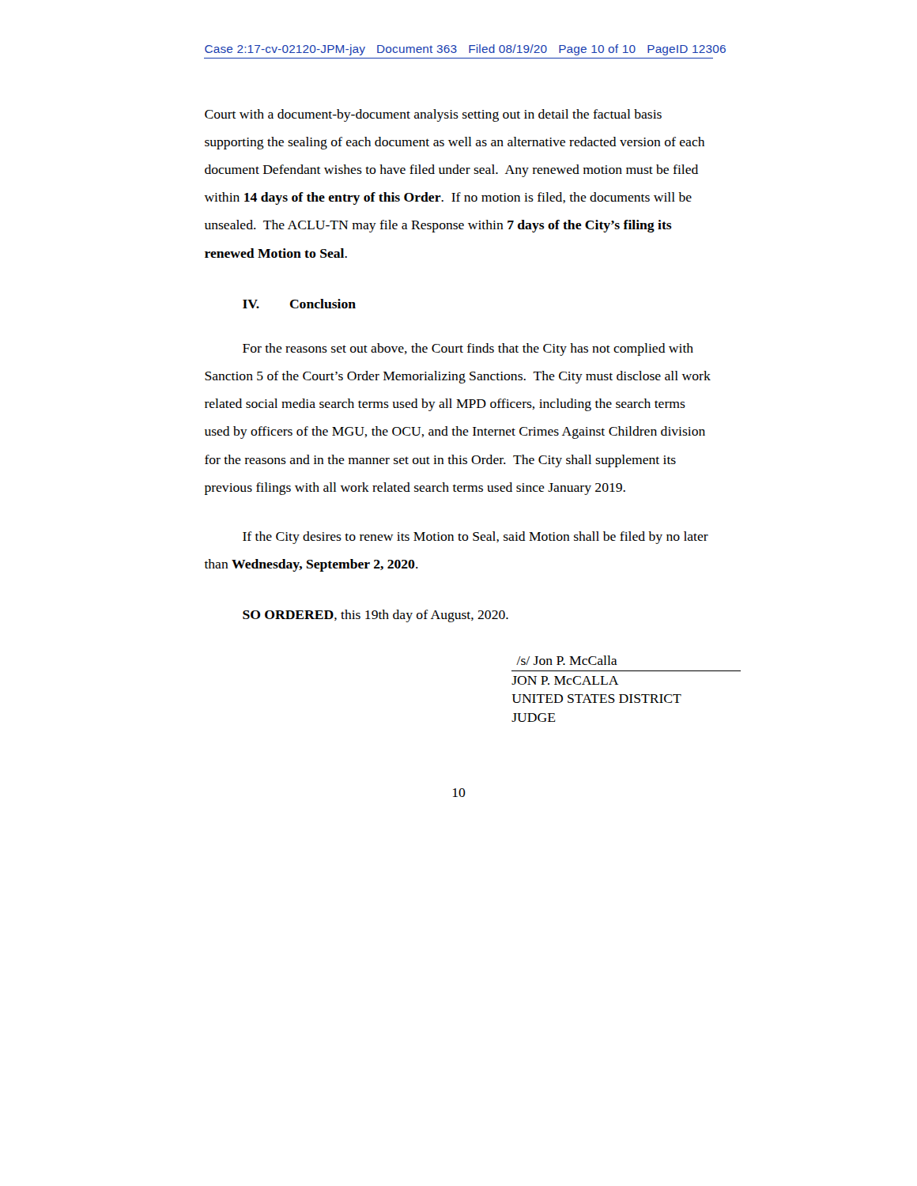Case 2:17-cv-02120-JPM-jay Document 363 Filed 08/19/20 Page 10 of 10 PageID 12306
Court with a document-by-document analysis setting out in detail the factual basis supporting the sealing of each document as well as an alternative redacted version of each document Defendant wishes to have filed under seal. Any renewed motion must be filed within 14 days of the entry of this Order. If no motion is filed, the documents will be unsealed. The ACLU-TN may file a Response within 7 days of the City’s filing its renewed Motion to Seal.
IV. Conclusion
For the reasons set out above, the Court finds that the City has not complied with Sanction 5 of the Court’s Order Memorializing Sanctions. The City must disclose all work related social media search terms used by all MPD officers, including the search terms used by officers of the MGU, the OCU, and the Internet Crimes Against Children division for the reasons and in the manner set out in this Order. The City shall supplement its previous filings with all work related search terms used since January 2019.
If the City desires to renew its Motion to Seal, said Motion shall be filed by no later than Wednesday, September 2, 2020.
SO ORDERED, this 19th day of August, 2020.
/s/ Jon P. McCalla
JON P. McCALLA
UNITED STATES DISTRICT JUDGE
10